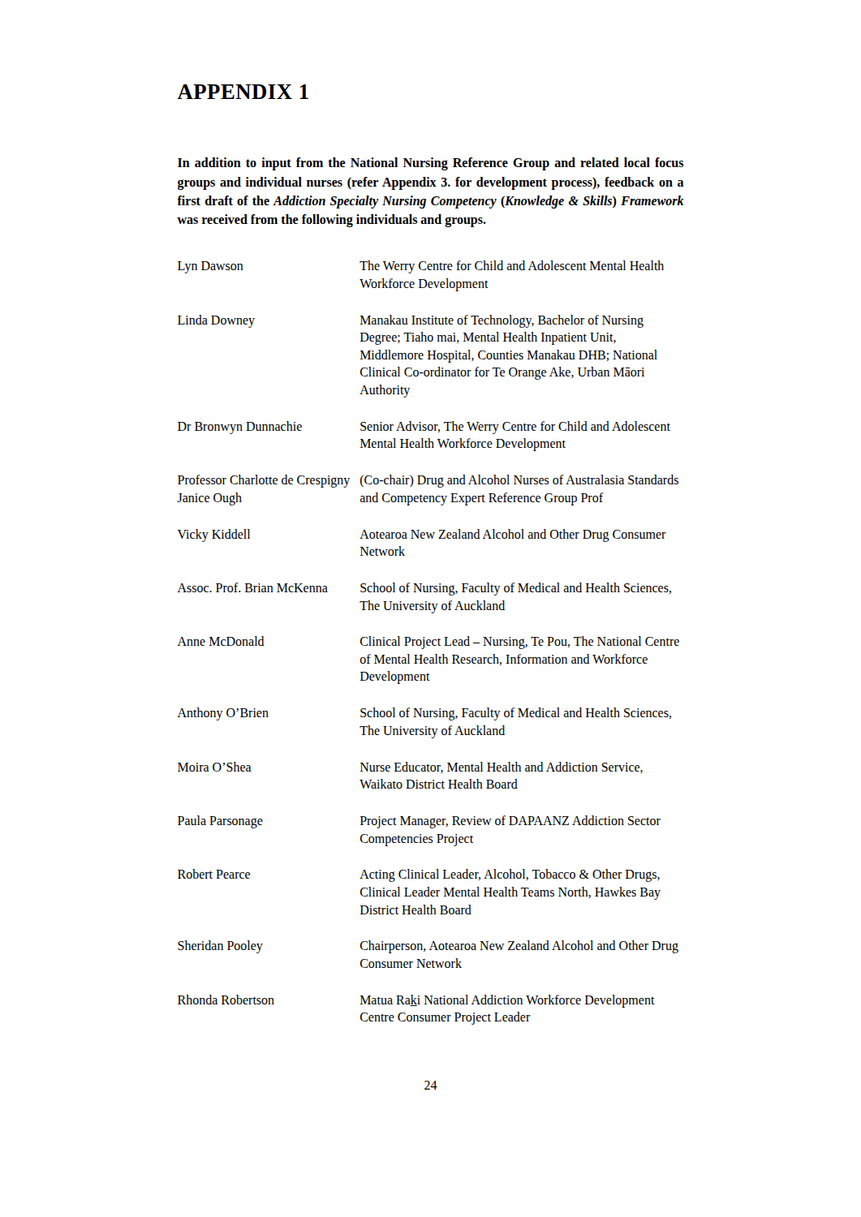APPENDIX 1
In addition to input from the National Nursing Reference Group and related local focus groups and individual nurses (refer Appendix 3. for development process), feedback on a first draft of the Addiction Specialty Nursing Competency (Knowledge & Skills) Framework was received from the following individuals and groups.
| Lyn Dawson | The Werry Centre for Child and Adolescent Mental Health Workforce Development |
| Linda Downey | Manakau Institute of Technology, Bachelor of Nursing Degree; Tiaho mai, Mental Health Inpatient Unit, Middlemore Hospital, Counties Manakau DHB; National Clinical Co-ordinator for Te Orange Ake, Urban Māori Authority |
| Dr Bronwyn Dunnachie | Senior Advisor, The Werry Centre for Child and Adolescent Mental Health Workforce Development |
| Professor Charlotte de Crespigny Janice Ough | (Co-chair) Drug and Alcohol Nurses of Australasia Standards and Competency Expert Reference Group Prof |
| Vicky Kiddell | Aotearoa New Zealand Alcohol and Other Drug Consumer Network |
| Assoc. Prof. Brian McKenna | School of Nursing, Faculty of Medical and Health Sciences, The University of Auckland |
| Anne McDonald | Clinical Project Lead – Nursing, Te Pou, The National Centre of Mental Health Research, Information and Workforce Development |
| Anthony O’Brien | School of Nursing, Faculty of Medical and Health Sciences, The University of Auckland |
| Moira O’Shea | Nurse Educator, Mental Health and Addiction Service, Waikato District Health Board |
| Paula Parsonage | Project Manager, Review of DAPAANZ Addiction Sector Competencies Project |
| Robert Pearce | Acting Clinical Leader, Alcohol, Tobacco & Other Drugs, Clinical Leader Mental Health Teams North, Hawkes Bay District Health Board |
| Sheridan Pooley | Chairperson, Aotearoa New Zealand Alcohol and Other Drug Consumer Network |
| Rhonda Robertson | Matua Ra k i National Addiction Workforce Development Centre Consumer Project Leader |
24